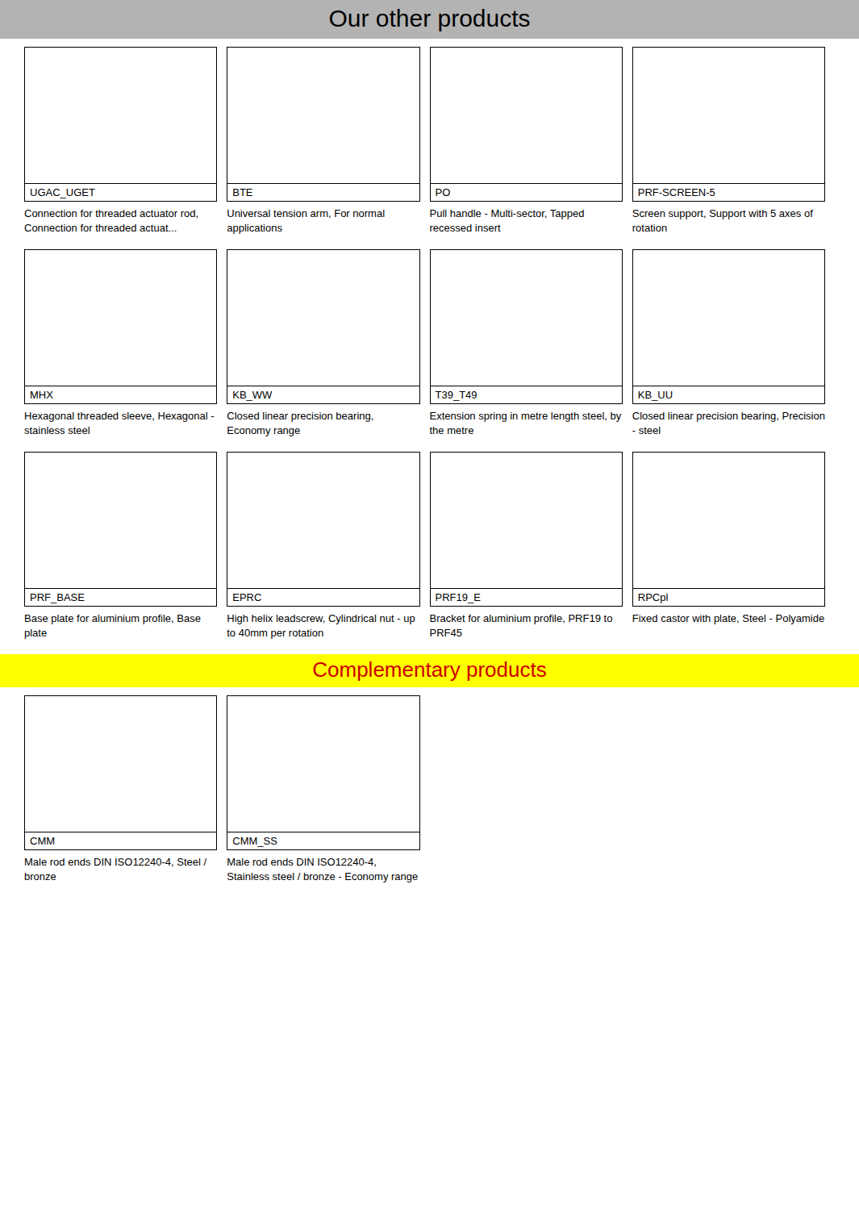Our other products
UGAC_UGET
Connection for threaded actuator rod, Connection for threaded actuat...
BTE
Universal tension arm, For normal applications
PO
Pull handle - Multi-sector, Tapped recessed insert
PRF-SCREEN-5
Screen support, Support with 5 axes of rotation
MHX
Hexagonal threaded sleeve, Hexagonal - stainless steel
KB_WW
Closed linear precision bearing, Economy range
T39_T49
Extension spring in metre length steel, by the metre
KB_UU
Closed linear precision bearing, Precision - steel
PRF_BASE
Base plate for aluminium profile, Base plate
EPRC
High helix leadscrew, Cylindrical nut - up to 40mm per rotation
PRF19_E
Bracket for aluminium profile, PRF19 to PRF45
RPCpl
Fixed castor with plate, Steel - Polyamide
Complementary products
CMM
Male rod ends DIN ISO12240-4, Steel / bronze
CMM_SS
Male rod ends DIN ISO12240-4, Stainless steel / bronze - Economy range